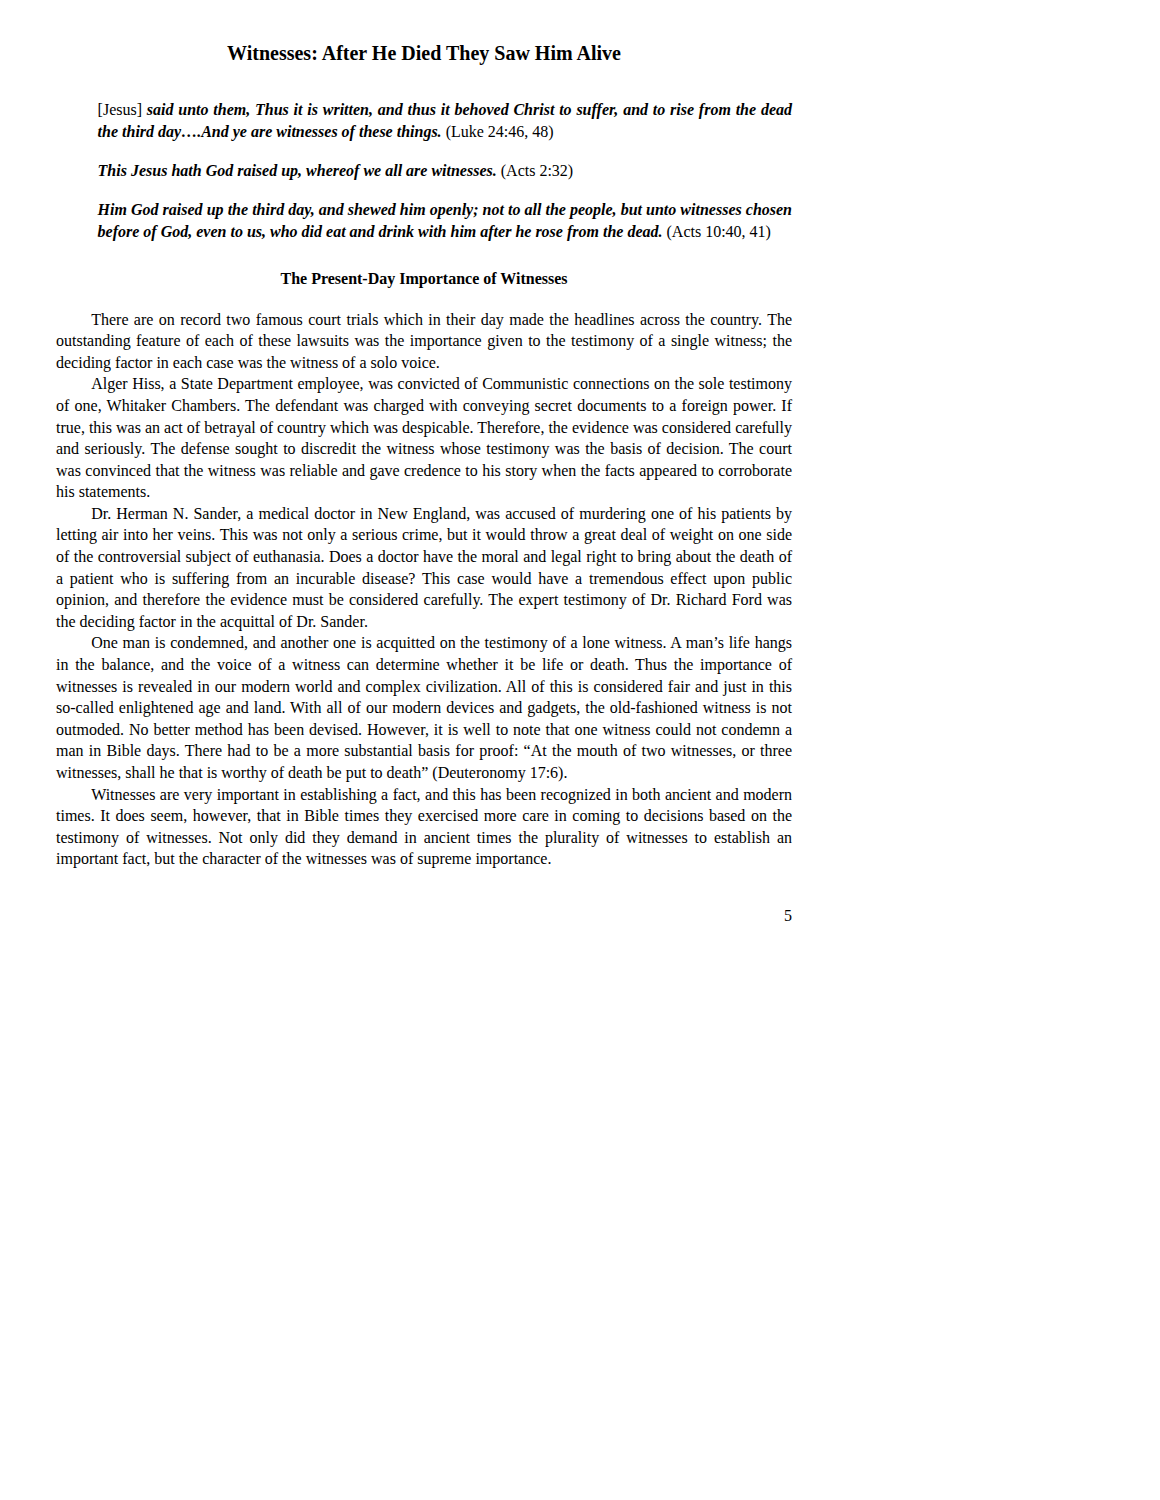Witnesses: After He Died They Saw Him Alive
[Jesus] said unto them, Thus it is written, and thus it behoved Christ to suffer, and to rise from the dead the third day….And ye are witnesses of these things. (Luke 24:46, 48)
This Jesus hath God raised up, whereof we all are witnesses. (Acts 2:32)
Him God raised up the third day, and shewed him openly; not to all the people, but unto witnesses chosen before of God, even to us, who did eat and drink with him after he rose from the dead. (Acts 10:40, 41)
The Present-Day Importance of Witnesses
There are on record two famous court trials which in their day made the headlines across the country. The outstanding feature of each of these lawsuits was the importance given to the testimony of a single witness; the deciding factor in each case was the witness of a solo voice.
Alger Hiss, a State Department employee, was convicted of Communistic connections on the sole testimony of one, Whitaker Chambers. The defendant was charged with conveying secret documents to a foreign power. If true, this was an act of betrayal of country which was despicable. Therefore, the evidence was considered carefully and seriously. The defense sought to discredit the witness whose testimony was the basis of decision. The court was convinced that the witness was reliable and gave credence to his story when the facts appeared to corroborate his statements.
Dr. Herman N. Sander, a medical doctor in New England, was accused of murdering one of his patients by letting air into her veins. This was not only a serious crime, but it would throw a great deal of weight on one side of the controversial subject of euthanasia. Does a doctor have the moral and legal right to bring about the death of a patient who is suffering from an incurable disease? This case would have a tremendous effect upon public opinion, and therefore the evidence must be considered carefully. The expert testimony of Dr. Richard Ford was the deciding factor in the acquittal of Dr. Sander.
One man is condemned, and another one is acquitted on the testimony of a lone witness. A man’s life hangs in the balance, and the voice of a witness can determine whether it be life or death. Thus the importance of witnesses is revealed in our modern world and complex civilization. All of this is considered fair and just in this so-called enlightened age and land. With all of our modern devices and gadgets, the old-fashioned witness is not outmoded. No better method has been devised. However, it is well to note that one witness could not condemn a man in Bible days. There had to be a more substantial basis for proof: “At the mouth of two witnesses, or three witnesses, shall he that is worthy of death be put to death” (Deuteronomy 17:6).
Witnesses are very important in establishing a fact, and this has been recognized in both ancient and modern times. It does seem, however, that in Bible times they exercised more care in coming to decisions based on the testimony of witnesses. Not only did they demand in ancient times the plurality of witnesses to establish an important fact, but the character of the witnesses was of supreme importance.
5